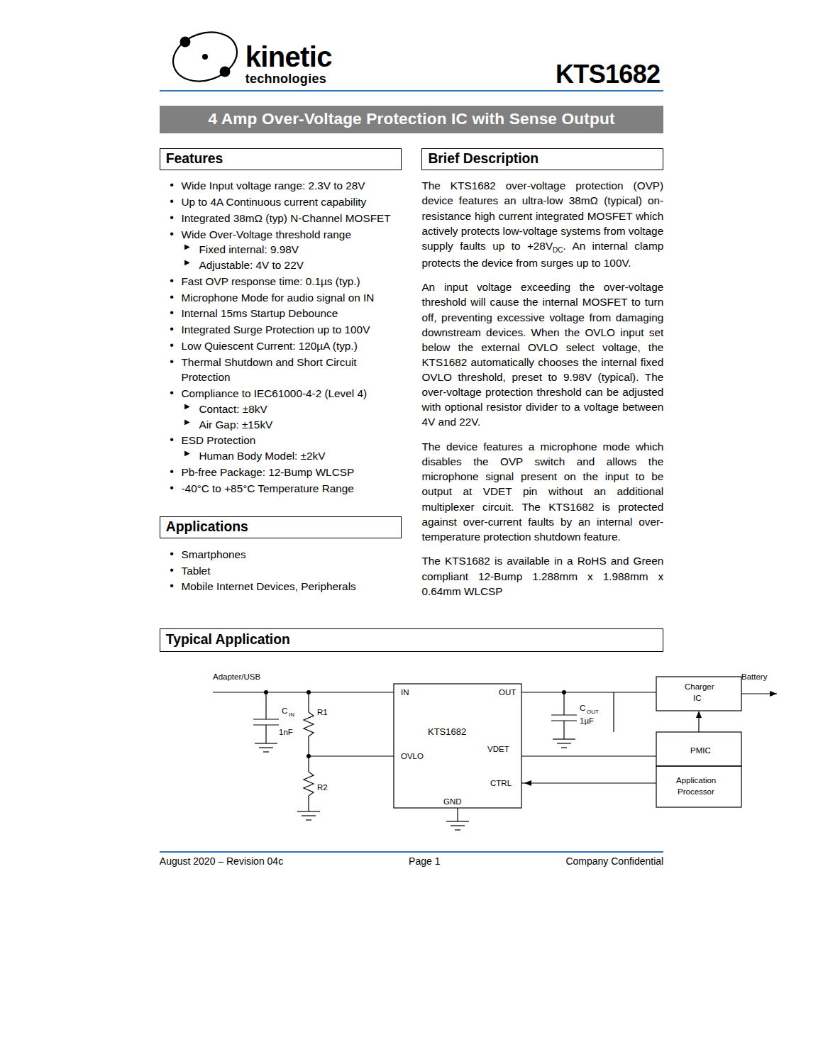kinetic
technologies
KTS1682
4 Amp Over-Voltage Protection IC with Sense Output
Features
Wide Input voltage range: 2.3V to 28V
Up to 4A Continuous current capability
Integrated 38mΩ (typ) N-Channel MOSFET
Wide Over-Voltage threshold range
Fixed internal: 9.98V
Adjustable: 4V to 22V
Fast OVP response time: 0.1µs (typ.)
Microphone Mode for audio signal on IN
Internal 15ms Startup Debounce
Integrated Surge Protection up to 100V
Low Quiescent Current: 120µA (typ.)
Thermal Shutdown and Short Circuit Protection
Compliance to IEC61000-4-2 (Level 4)
Contact: ±8kV
Air Gap: ±15kV
ESD Protection
Human Body Model: ±2kV
Pb-free Package: 12-Bump WLCSP
-40°C to +85°C Temperature Range
Applications
Smartphones
Tablet
Mobile Internet Devices, Peripherals
Brief Description
The KTS1682 over-voltage protection (OVP) device features an ultra-low 38mΩ (typical) on-resistance high current integrated MOSFET which actively protects low-voltage systems from voltage supply faults up to +28VDC. An internal clamp protects the device from surges up to 100V.
An input voltage exceeding the over-voltage threshold will cause the internal MOSFET to turn off, preventing excessive voltage from damaging downstream devices. When the OVLO input set below the external OVLO select voltage, the KTS1682 automatically chooses the internal fixed OVLO threshold, preset to 9.98V (typical). The over-voltage protection threshold can be adjusted with optional resistor divider to a voltage between 4V and 22V.
The device features a microphone mode which disables the OVP switch and allows the microphone signal present on the input to be output at VDET pin without an additional multiplexer circuit. The KTS1682 is protected against over-current faults by an internal over-temperature protection shutdown feature.
The KTS1682 is available in a RoHS and Green compliant 12-Bump 1.288mm x 1.988mm x 0.64mm WLCSP
Typical Application
Adapter/USB Battery IN OUT OVLO VDET CTRL GND KTS1682 C IN 1nF R1 R2 C OUT 1µF Charger IC PMIC Application Processor
August 2020 – Revision 04c
Page 1
Company Confidential